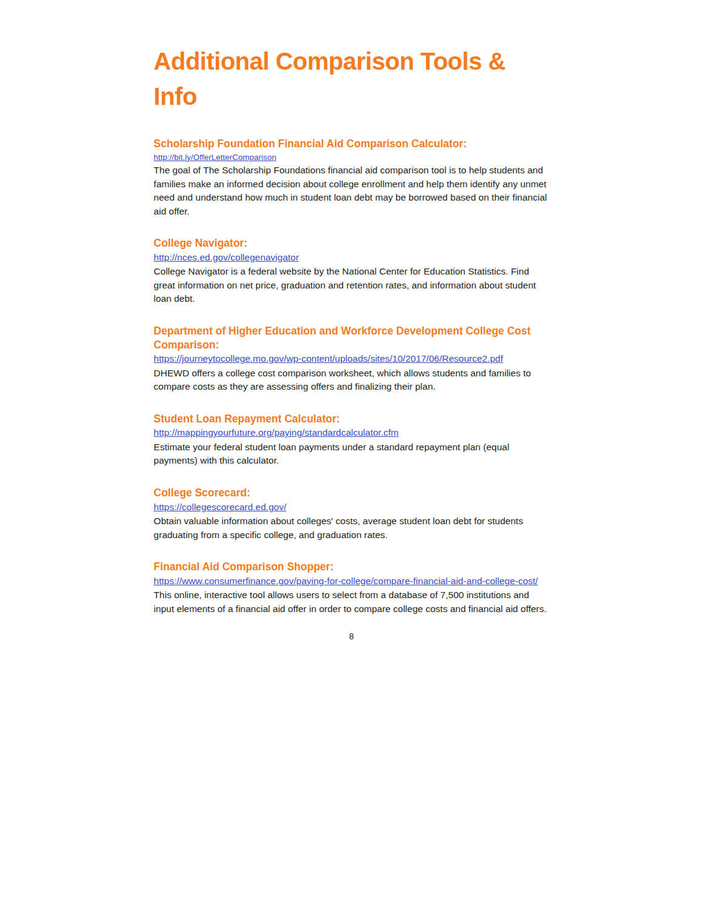Additional Comparison Tools & Info
Scholarship Foundation Financial Aid Comparison Calculator:
http://bit.ly/OfferLetterComparison
The goal of The Scholarship Foundations financial aid comparison tool is to help students and families make an informed decision about college enrollment and help them identify any unmet need and understand how much in student loan debt may be borrowed based on their financial aid offer.
College Navigator:
http://nces.ed.gov/collegenavigator
College Navigator is a federal website by the National Center for Education Statistics. Find great information on net price, graduation and retention rates, and information about student loan debt.
Department of Higher Education and Workforce Development College Cost Comparison:
https://journeytocollege.mo.gov/wp-content/uploads/sites/10/2017/06/Resource2.pdf
DHEWD offers a college cost comparison worksheet, which allows students and families to compare costs as they are assessing offers and finalizing their plan.
Student Loan Repayment Calculator:
http://mappingyourfuture.org/paying/standardcalculator.cfm
Estimate your federal student loan payments under a standard repayment plan (equal payments) with this calculator.
College Scorecard:
https://collegescorecard.ed.gov/
Obtain valuable information about colleges' costs, average student loan debt for students graduating from a specific college, and graduation rates.
Financial Aid Comparison Shopper:
https://www.consumerfinance.gov/paying-for-college/compare-financial-aid-and-college-cost/
This online, interactive tool allows users to select from a database of 7,500 institutions and input elements of a financial aid offer in order to compare college costs and financial aid offers.
8